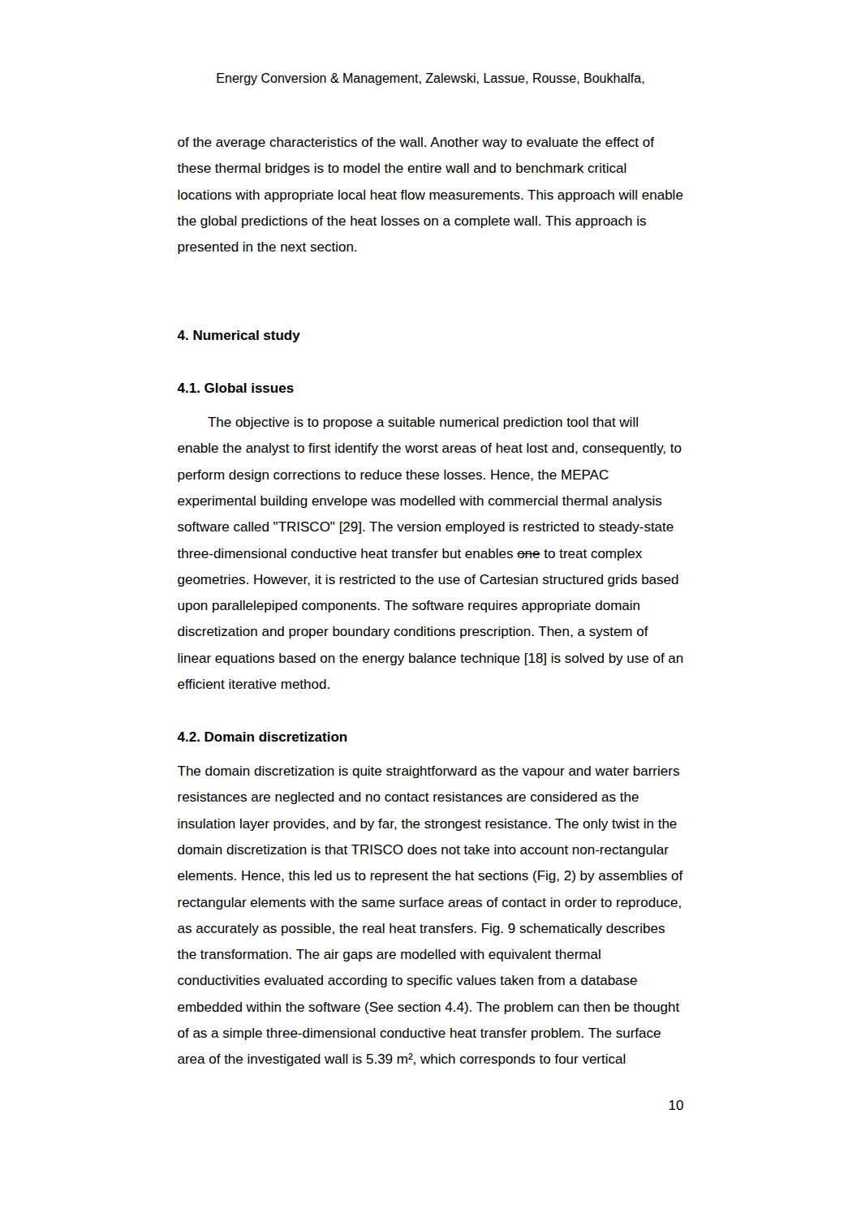Energy Conversion & Management, Zalewski, Lassue, Rousse, Boukhalfa,
of the average characteristics of the wall. Another way to evaluate the effect of these thermal bridges is to model the entire wall and to benchmark critical locations with appropriate local heat flow measurements. This approach will enable the global predictions of the heat losses on a complete wall. This approach is presented in the next section.
4. Numerical study
4.1. Global issues
The objective is to propose a suitable numerical prediction tool that will enable the analyst to first identify the worst areas of heat lost and, consequently, to perform design corrections to reduce these losses. Hence, the MEPAC experimental building envelope was modelled with commercial thermal analysis software called "TRISCO" [29]. The version employed is restricted to steady-state three-dimensional conductive heat transfer but enables one to treat complex geometries. However, it is restricted to the use of Cartesian structured grids based upon parallelepiped components. The software requires appropriate domain discretization and proper boundary conditions prescription. Then, a system of linear equations based on the energy balance technique [18] is solved by use of an efficient iterative method.
4.2. Domain discretization
The domain discretization is quite straightforward as the vapour and water barriers resistances are neglected and no contact resistances are considered as the insulation layer provides, and by far, the strongest resistance. The only twist in the domain discretization is that TRISCO does not take into account non-rectangular elements. Hence, this led us to represent the hat sections (Fig, 2) by assemblies of rectangular elements with the same surface areas of contact in order to reproduce, as accurately as possible, the real heat transfers. Fig. 9 schematically describes the transformation. The air gaps are modelled with equivalent thermal conductivities evaluated according to specific values taken from a database embedded within the software (See section 4.4). The problem can then be thought of as a simple three-dimensional conductive heat transfer problem. The surface area of the investigated wall is 5.39 m², which corresponds to four vertical
10